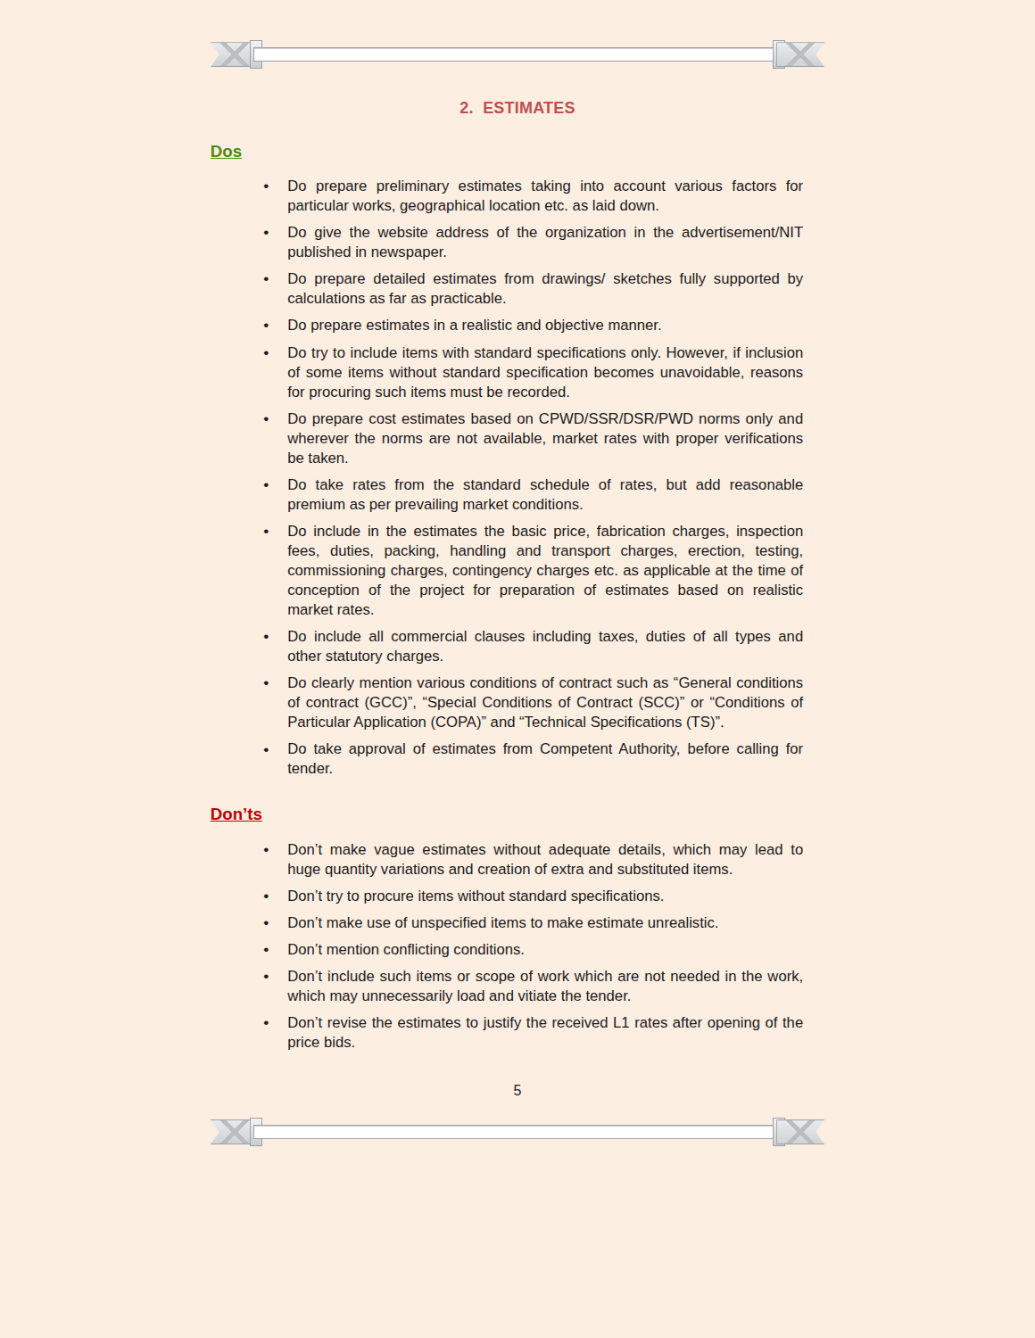2. ESTIMATES
Dos
Do prepare preliminary estimates taking into account various factors for particular works, geographical location etc. as laid down.
Do give the website address of the organization in the advertisement/NIT published in newspaper.
Do prepare detailed estimates from drawings/ sketches fully supported by calculations as far as practicable.
Do prepare estimates in a realistic and objective manner.
Do try to include items with standard specifications only. However, if inclusion of some items without standard specification becomes unavoidable, reasons for procuring such items must be recorded.
Do prepare cost estimates based on CPWD/SSR/DSR/PWD norms only and wherever the norms are not available, market rates with proper verifications be taken.
Do take rates from the standard schedule of rates, but add reasonable premium as per prevailing market conditions.
Do include in the estimates the basic price, fabrication charges, inspection fees, duties, packing, handling and transport charges, erection, testing, commissioning charges, contingency charges etc. as applicable at the time of conception of the project for preparation of estimates based on realistic market rates.
Do include all commercial clauses including taxes, duties of all types and other statutory charges.
Do clearly mention various conditions of contract such as “General conditions of contract (GCC)”, “Special Conditions of Contract (SCC)” or “Conditions of Particular Application (COPA)” and “Technical Specifications (TS)”.
Do take approval of estimates from Competent Authority, before calling for tender.
Don’ts
Don’t make vague estimates without adequate details, which may lead to huge quantity variations and creation of extra and substituted items.
Don’t try to procure items without standard specifications.
Don’t make use of unspecified items to make estimate unrealistic.
Don’t mention conflicting conditions.
Don’t include such items or scope of work which are not needed in the work, which may unnecessarily load and vitiate the tender.
Don’t revise the estimates to justify the received L1 rates after opening of the price bids.
5